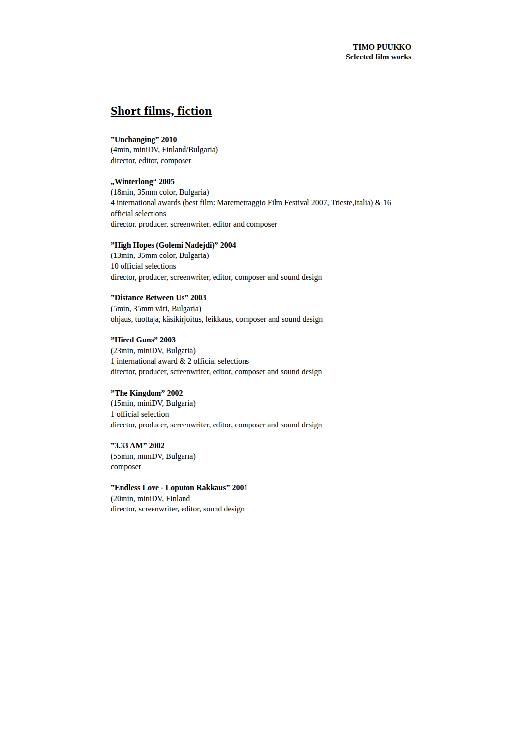TIMO PUUKKO
Selected film works
Short films, fiction
”Unchanging” 2010
(4min, miniDV, Finland/Bulgaria)
director, editor, composer
„Winterlong“ 2005
(18min, 35mm color, Bulgaria)
4 international awards (best film: Maremetraggio Film Festival 2007, Trieste,Italia) & 16 official selections
director, producer, screenwriter, editor and composer
”High Hopes (Golemi Nadejdi)” 2004
(13min, 35mm color, Bulgaria)
10 official selections
director, producer, screenwriter, editor, composer and sound design
”Distance Between Us” 2003
(5min, 35mm väri, Bulgaria)
ohjaus, tuottaja, käsikirjoitus, leikkaus, composer and sound design
”Hired Guns” 2003
(23min, miniDV, Bulgaria)
1 international award & 2 official selections
director, producer, screenwriter, editor, composer and sound design
”The Kingdom” 2002
(15min, miniDV, Bulgaria)
1 official selection
director, producer, screenwriter, editor, composer and sound design
”3.33 AM” 2002
(55min, miniDV, Bulgaria)
composer
”Endless Love - Loputon Rakkaus” 2001
(20min, miniDV, Finland
director, screenwriter, editor, sound design